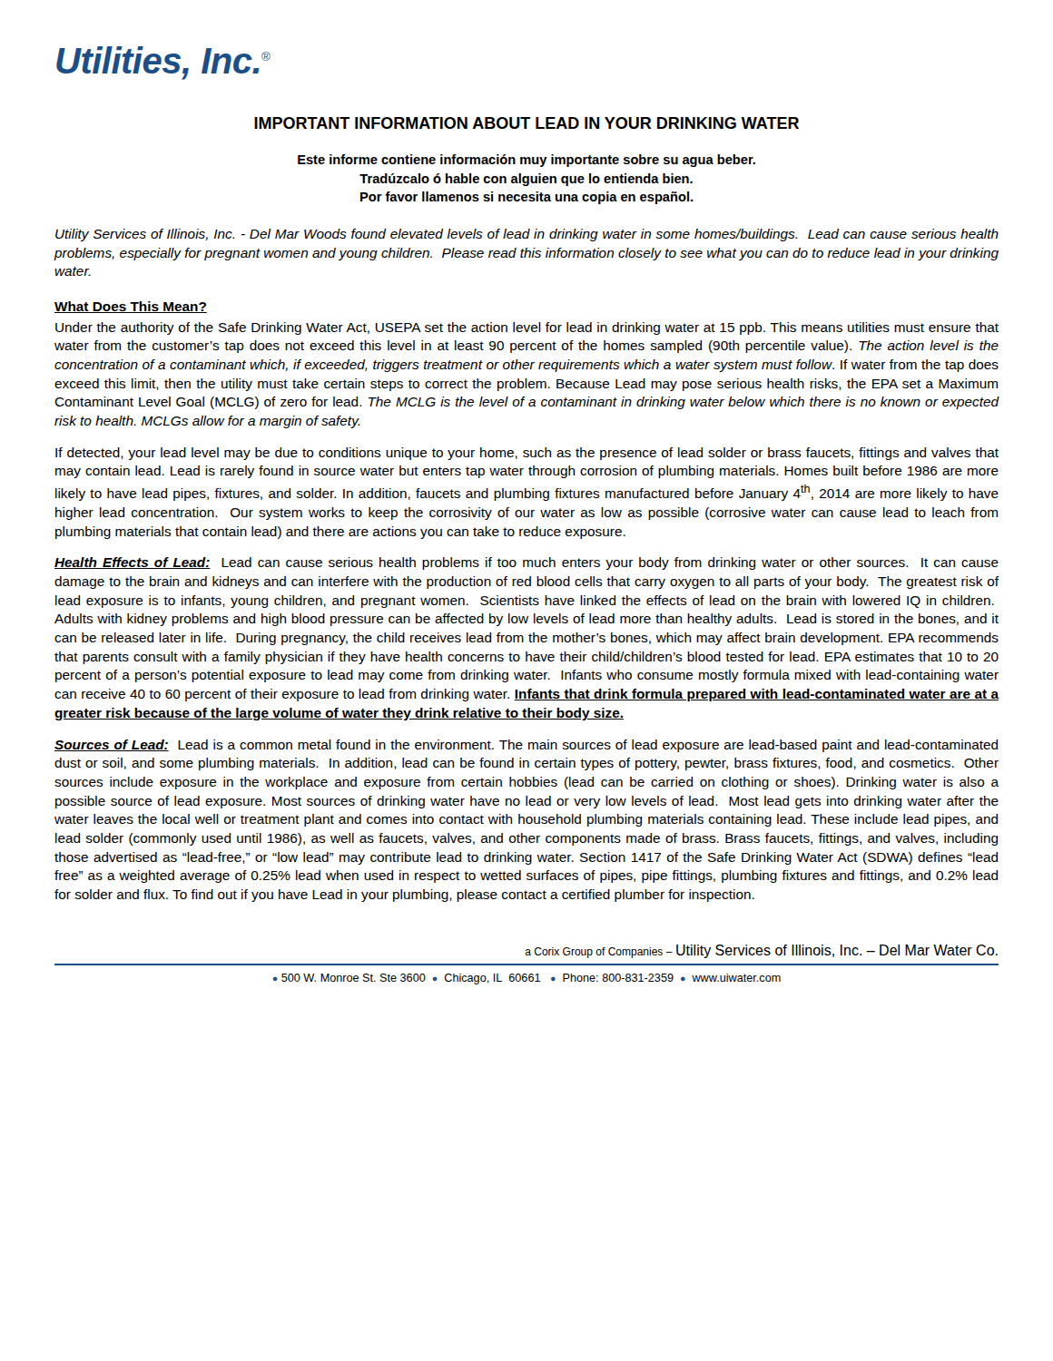Utilities, Inc.®
IMPORTANT INFORMATION ABOUT LEAD IN YOUR DRINKING WATER
Este informe contiene información muy importante sobre su agua beber.
Tradúzcalo ó hable con alguien que lo entienda bien.
Por favor llamenos si necesita una copia en español.
Utility Services of Illinois, Inc. - Del Mar Woods found elevated levels of lead in drinking water in some homes/buildings. Lead can cause serious health problems, especially for pregnant women and young children. Please read this information closely to see what you can do to reduce lead in your drinking water.
What Does This Mean?
Under the authority of the Safe Drinking Water Act, USEPA set the action level for lead in drinking water at 15 ppb. This means utilities must ensure that water from the customer’s tap does not exceed this level in at least 90 percent of the homes sampled (90th percentile value). The action level is the concentration of a contaminant which, if exceeded, triggers treatment or other requirements which a water system must follow. If water from the tap does exceed this limit, then the utility must take certain steps to correct the problem. Because Lead may pose serious health risks, the EPA set a Maximum Contaminant Level Goal (MCLG) of zero for lead. The MCLG is the level of a contaminant in drinking water below which there is no known or expected risk to health. MCLGs allow for a margin of safety.
If detected, your lead level may be due to conditions unique to your home, such as the presence of lead solder or brass faucets, fittings and valves that may contain lead. Lead is rarely found in source water but enters tap water through corrosion of plumbing materials. Homes built before 1986 are more likely to have lead pipes, fixtures, and solder. In addition, faucets and plumbing fixtures manufactured before January 4th, 2014 are more likely to have higher lead concentration. Our system works to keep the corrosivity of our water as low as possible (corrosive water can cause lead to leach from plumbing materials that contain lead) and there are actions you can take to reduce exposure.
Health Effects of Lead: Lead can cause serious health problems if too much enters your body from drinking water or other sources. It can cause damage to the brain and kidneys and can interfere with the production of red blood cells that carry oxygen to all parts of your body. The greatest risk of lead exposure is to infants, young children, and pregnant women. Scientists have linked the effects of lead on the brain with lowered IQ in children. Adults with kidney problems and high blood pressure can be affected by low levels of lead more than healthy adults. Lead is stored in the bones, and it can be released later in life. During pregnancy, the child receives lead from the mother’s bones, which may affect brain development. EPA recommends that parents consult with a family physician if they have health concerns to have their child/children’s blood tested for lead. EPA estimates that 10 to 20 percent of a person’s potential exposure to lead may come from drinking water. Infants who consume mostly formula mixed with lead-containing water can receive 40 to 60 percent of their exposure to lead from drinking water. Infants that drink formula prepared with lead-contaminated water are at a greater risk because of the large volume of water they drink relative to their body size.
Sources of Lead: Lead is a common metal found in the environment. The main sources of lead exposure are lead-based paint and lead-contaminated dust or soil, and some plumbing materials. In addition, lead can be found in certain types of pottery, pewter, brass fixtures, food, and cosmetics. Other sources include exposure in the workplace and exposure from certain hobbies (lead can be carried on clothing or shoes). Drinking water is also a possible source of lead exposure. Most sources of drinking water have no lead or very low levels of lead. Most lead gets into drinking water after the water leaves the local well or treatment plant and comes into contact with household plumbing materials containing lead. These include lead pipes, and lead solder (commonly used until 1986), as well as faucets, valves, and other components made of brass. Brass faucets, fittings, and valves, including those advertised as “lead-free,” or “low lead” may contribute lead to drinking water. Section 1417 of the Safe Drinking Water Act (SDWA) defines “lead free” as a weighted average of 0.25% lead when used in respect to wetted surfaces of pipes, pipe fittings, plumbing fixtures and fittings, and 0.2% lead for solder and flux. To find out if you have Lead in your plumbing, please contact a certified plumber for inspection.
a Corix Group of Companies – Utility Services of Illinois, Inc. – Del Mar Water Co.
● 500 W. Monroe St. Ste 3600 ● Chicago, IL 60661 ● Phone: 800-831-2359 ● www.uiwater.com